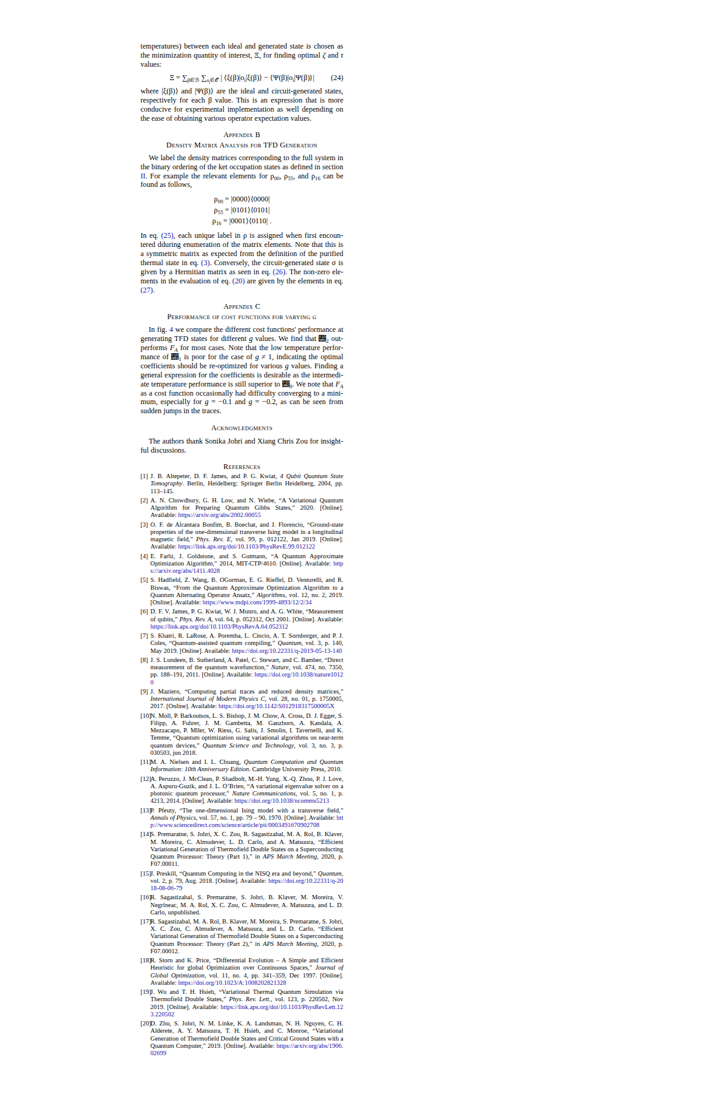temperatures) between each ideal and generated state is chosen as the minimization quantity of interest, Ξ, for finding optimal ζ and τ values:
Ξ = ∑β∈ℬ ∑oi∈𝒪 | ⟨ξ(β)|oi|ξ(β)⟩ − ⟨Ψ(β)|oi|Ψ(β)⟩| (24)
where |ξ(β)⟩ and |Ψ(β)⟩ are the ideal and circuit-generated states, respectively for each β value. This is an expression that is more conducive for experimental implementation as well depending on the ease of obtaining various operator expectation values.
Appendix B
Density Matrix Analysis for TFD Generation
We label the density matrices corresponding to the full system in the binary ordering of the ket occupation states as defined in section II. For example the relevant elements for ρ00, ρ55, and ρ16 can be found as follows,
ρ00 = |0000⟩⟨0000|
ρ55 = |0101⟩⟨0101|
ρ16 = |0001⟩⟨0110| .
In eq. (25), each unique label in ρ is assigned when first encountered dduring enumeration of the matrix elements. Note that this is a symmetric matrix as expected from the definition of the purified thermal state in eq. (3). Conversely, the circuit-generated state σ is given by a Hermitian matrix as seen in eq. (26). The non-zero elements in the evaluation of eq. (20) are given by the elements in eq. (27).
Appendix C
Performance of cost functions for varying g
In fig. 4 we compare the different cost functions' performance at generating TFD states for different g values. We find that 𝒠2 outperforms FA for most cases. Note that the low temperature performance of 𝒠1 is poor for the case of g ≠ 1, indicating the optimal coefficients should be re-optimized for various g values. Finding a general expression for the coefficients is desirable as the intermediate temperature performance is still superior to 𝒠0. We note that FA as a cost function occasionally had difficulty converging to a minimum, especially for g = −0.1 and g = −0.2, as can be seen from sudden jumps in the traces.
Acknowledgments
The authors thank Sonika Johri and Xiang Chris Zou for insightful discussions.
References
J. B. Altepeter, D. F. James, and P. G. Kwiat, 4 Qubit Quantum State Tomography. Berlin, Heidelberg: Springer Berlin Heidelberg, 2004, pp. 113–145.
A. N. Chowdhury, G. H. Low, and N. Wiebe, “A Variational Quantum Algorithm for Preparing Quantum Gibbs States,” 2020. [Online]. Available: https://arxiv.org/abs/2002.00055
O. F. de Alcantara Bonfim, B. Boechat, and J. Florencio, “Ground-state properties of the one-dimensional transverse Ising model in a longitudinal magnetic field,” Phys. Rev. E, vol. 99, p. 012122, Jan 2019. [Online]. Available: https://link.aps.org/doi/10.1103/PhysRevE.99.012122
E. Farhi, J. Goldstone, and S. Gutmann, “A Quantum Approximate Optimization Algorithm,” 2014, MIT-CTP/4610. [Online]. Available: https://arxiv.org/abs/1411.4028
S. Hadfield, Z. Wang, B. OGorman, E. G. Rieffel, D. Venturelli, and R. Biswas, “From the Quantum Approximate Optimization Algorithm to a Quantum Alternating Operator Ansatz,” Algorithms, vol. 12, no. 2, 2019. [Online]. Available: https://www.mdpi.com/1999-4893/12/2/34
D. F. V. James, P. G. Kwiat, W. J. Munro, and A. G. White, “Measurement of qubits,” Phys. Rev. A, vol. 64, p. 052312, Oct 2001. [Online]. Available: https://link.aps.org/doi/10.1103/PhysRevA.64.052312
S. Khatri, R. LaRose, A. Poremba, L. Cincio, A. T. Sornborger, and P. J. Coles, “Quantum-assisted quantum compiling,” Quantum, vol. 3, p. 140, May 2019. [Online]. Available: https://doi.org/10.22331/q-2019-05-13-140
J. S. Lundeen, B. Sutherland, A. Patel, C. Stewart, and C. Bamber, “Direct measurement of the quantum wavefunction,” Nature, vol. 474, no. 7350, pp. 188–191, 2011. [Online]. Available: https://doi.org/10.1038/nature10120
J. Maziero, “Computing partial traces and reduced density matrices,” International Journal of Modern Physics C, vol. 28, no. 01, p. 1750005, 2017. [Online]. Available: https://doi.org/10.1142/S012918317500005X
N. Moll, P. Barkoutsos, L. S. Bishop, J. M. Chow, A. Cross, D. J. Egger, S. Filipp, A. Fuhrer, J. M. Gambetta, M. Ganzhorn, A. Kandala, A. Mezzacapo, P. Mller, W. Riess, G. Salis, J. Smolin, I. Tavernelli, and K. Temme, “Quantum optimization using variational algorithms on near-term quantum devices,” Quantum Science and Technology, vol. 3, no. 3, p. 030503, jun 2018.
M. A. Nielsen and I. L. Chuang, Quantum Computation and Quantum Information: 10th Anniversary Edition. Cambridge University Press, 2010.
A. Peruzzo, J. McClean, P. Shadbolt, M.-H. Yung, X.-Q. Zhou, P. J. Love, A. Aspuru-Guzik, and J. L. O’Brien, “A variational eigenvalue solver on a photonic quantum processor,” Nature Communications, vol. 5, no. 1, p. 4213, 2014. [Online]. Available: https://doi.org/10.1038/ncomms5213
P. Pfeuty, “The one-dimensional Ising model with a transverse field,” Annals of Physics, vol. 57, no. 1, pp. 79 – 90, 1970. [Online]. Available: http://www.sciencedirect.com/science/article/pii/0003491670902708
S. Premaratne, S. Johri, X. C. Zou, R. Sagastizabal, M. A. Rol, B. Klaver, M. Moreira, C. Almudever, L. D. Carlo, and A. Matsuura, “Efficient Variational Generation of Thermofield Double States on a Superconducting Quantum Processor: Theory (Part 1),” in APS March Meeting, 2020, p. F07.00011.
J. Preskill, “Quantum Computing in the NISQ era and beyond,” Quantum, vol. 2, p. 79, Aug. 2018. [Online]. Available: https://doi.org/10.22331/q-2018-08-06-79
R. Sagastizabal, S. Premaratne, S. Johri, B. Klaver, M. Moreira, V. Negrîneac, M. A. Rol, X. C. Zou, C. Almudever, A. Matsuura, and L. D. Carlo, unpublished.
R. Sagastizabal, M. A. Rol, B. Klaver, M. Moreira, S. Premaratne, S. Johri, X. C. Zou, C. Almudever, A. Matsuura, and L. D. Carlo, “Efficient Variational Generation of Thermofield Double States on a Superconducting Quantum Processor: Theory (Part 2),” in APS March Meeting, 2020, p. F07.00012.
R. Storn and K. Price, “Differential Evolution – A Simple and Efficient Heuristic for global Optimization over Continuous Spaces,” Journal of Global Optimization, vol. 11, no. 4, pp. 341–359, Dec 1997. [Online]. Available: https://doi.org/10.1023/A:1008202821328
J. Wu and T. H. Hsieh, “Variational Thermal Quantum Simulation via Thermofield Double States,” Phys. Rev. Lett., vol. 123, p. 220502, Nov 2019. [Online]. Available: https://link.aps.org/doi/10.1103/PhysRevLett.123.220502
D. Zhu, S. Johri, N. M. Linke, K. A. Landsman, N. H. Nguyen, C. H. Alderete, A. Y. Matsuura, T. H. Hsieh, and C. Monroe, “Variational Generation of Thermofield Double States and Critical Ground States with a Quantum Computer,” 2019. [Online]. Available: https://arxiv.org/abs/1906.02699